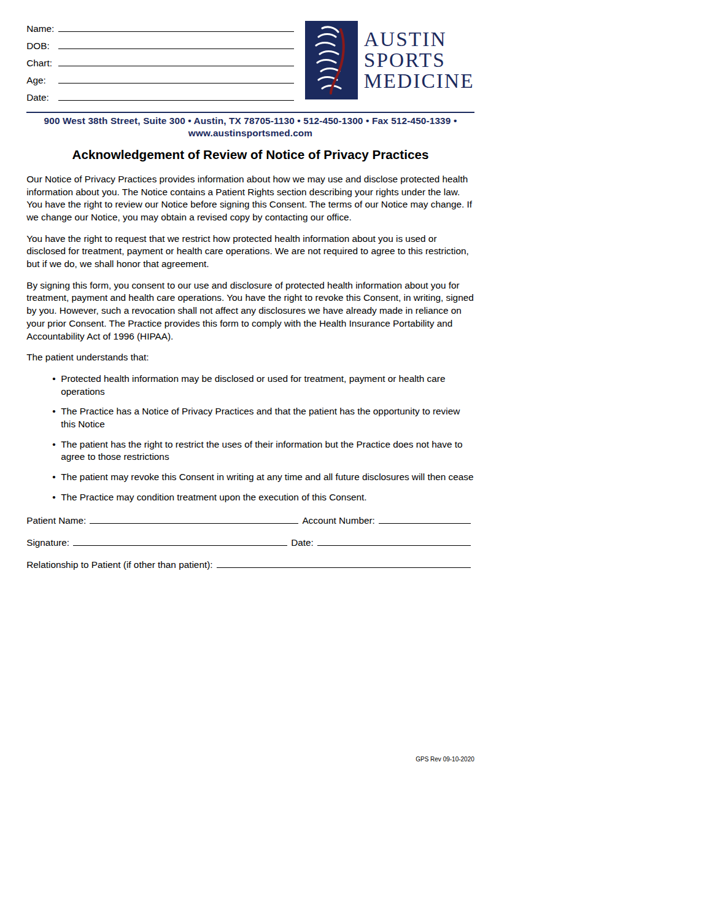Name:
DOB:
Chart:
Age:
Date:
AUSTIN SPORTS MEDICINE
900 West 38th Street, Suite 300 • Austin, TX 78705-1130 • 512-450-1300 • Fax 512-450-1339 • www.austinsportsmed.com
Acknowledgement of Review of Notice of Privacy Practices
Our Notice of Privacy Practices provides information about how we may use and disclose protected health information about you. The Notice contains a Patient Rights section describing your rights under the law. You have the right to review our Notice before signing this Consent. The terms of our Notice may change. If we change our Notice, you may obtain a revised copy by contacting our office.
You have the right to request that we restrict how protected health information about you is used or disclosed for treatment, payment or health care operations. We are not required to agree to this restriction, but if we do, we shall honor that agreement.
By signing this form, you consent to our use and disclosure of protected health information about you for treatment, payment and health care operations. You have the right to revoke this Consent, in writing, signed by you. However, such a revocation shall not affect any disclosures we have already made in reliance on your prior Consent. The Practice provides this form to comply with the Health Insurance Portability and Accountability Act of 1996 (HIPAA).
The patient understands that:
Protected health information may be disclosed or used for treatment, payment or health care operations
The Practice has a Notice of Privacy Practices and that the patient has the opportunity to review this Notice
The patient has the right to restrict the uses of their information but the Practice does not have to agree to those restrictions
The patient may revoke this Consent in writing at any time and all future disclosures will then cease
The Practice may condition treatment upon the execution of this Consent.
Patient Name: Account Number:
Signature: Date:
Relationship to Patient (if other than patient):
GPS Rev 09-10-2020